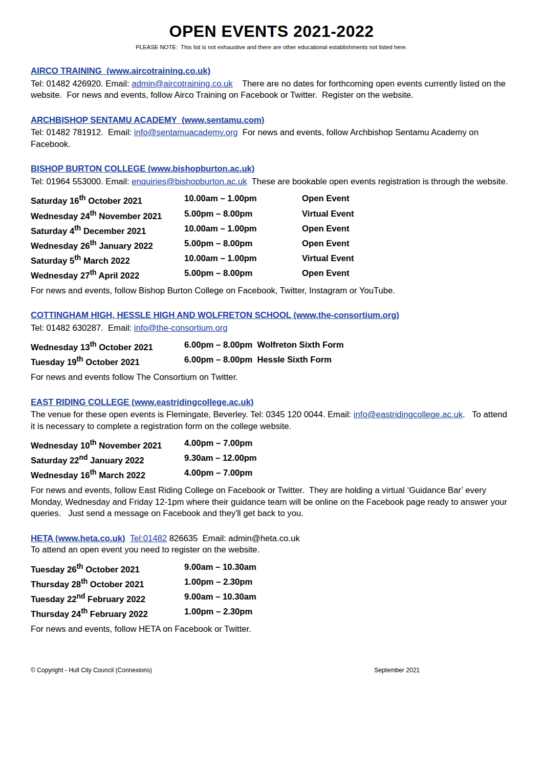OPEN EVENTS 2021-2022
PLEASE NOTE: This list is not exhaustive and there are other educational establishments not listed here.
AIRCO TRAINING (www.aircotraining.co.uk)
Tel: 01482 426920. Email: admin@aircotraining.co.uk There are no dates for forthcoming open events currently listed on the website. For news and events, follow Airco Training on Facebook or Twitter. Register on the website.
ARCHBISHOP SENTAMU ACADEMY (www.sentamu.com)
Tel: 01482 781912. Email: info@sentamuacademy.org For news and events, follow Archbishop Sentamu Academy on Facebook.
BISHOP BURTON COLLEGE (www.bishopburton.ac.uk)
Tel: 01964 553000. Email: enquiries@bishopburton.ac.uk These are bookable open events registration is through the website.
| Saturday 16 th October 2021 | 10.00am – 1.00pm | Open Event |
| Wednesday 24 th November 2021 | 5.00pm – 8.00pm | Virtual Event |
| Saturday 4 th December 2021 | 10.00am – 1.00pm | Open Event |
| Wednesday 26 th January 2022 | 5.00pm – 8.00pm | Open Event |
| Saturday 5 th March 2022 | 10.00am – 1.00pm | Virtual Event |
| Wednesday 27 th April 2022 | 5.00pm – 8.00pm | Open Event |
For news and events, follow Bishop Burton College on Facebook, Twitter, Instagram or YouTube.
COTTINGHAM HIGH, HESSLE HIGH AND WOLFRETON SCHOOL (www.the-consortium.org)
Tel: 01482 630287. Email: info@the-consortium.org
| Wednesday 13 th October 2021 | 6.00pm – 8.00pm Wolfreton Sixth Form |
| Tuesday 19 th October 2021 | 6.00pm – 8.00pm Hessle Sixth Form |
For news and events follow The Consortium on Twitter.
EAST RIDING COLLEGE (www.eastridingcollege.ac.uk)
The venue for these open events is Flemingate, Beverley. Tel: 0345 120 0044. Email: info@eastridingcollege.ac.uk. To attend it is necessary to complete a registration form on the college website.
| Wednesday 10 th November 2021 | 4.00pm – 7.00pm |
| Saturday 22 nd January 2022 | 9.30am – 12.00pm |
| Wednesday 16 th March 2022 | 4.00pm – 7.00pm |
For news and events, follow East Riding College on Facebook or Twitter. They are holding a virtual ‘Guidance Bar’ every Monday, Wednesday and Friday 12-1pm where their guidance team will be online on the Facebook page ready to answer your queries. Just send a message on Facebook and they'll get back to you.
HETA (www.heta.co.uk)
Tel:01482 826635 Email: admin@heta.co.uk
To attend an open event you need to register on the website.
| Tuesday 26 th October 2021 | 9.00am – 10.30am |
| Thursday 28 th October 2021 | 1.00pm – 2.30pm |
| Tuesday 22 nd February 2022 | 9.00am – 10.30am |
| Thursday 24 th February 2022 | 1.00pm – 2.30pm |
For news and events, follow HETA on Facebook or Twitter.
© Copyright - Hull City Council (Connexions) September 2021